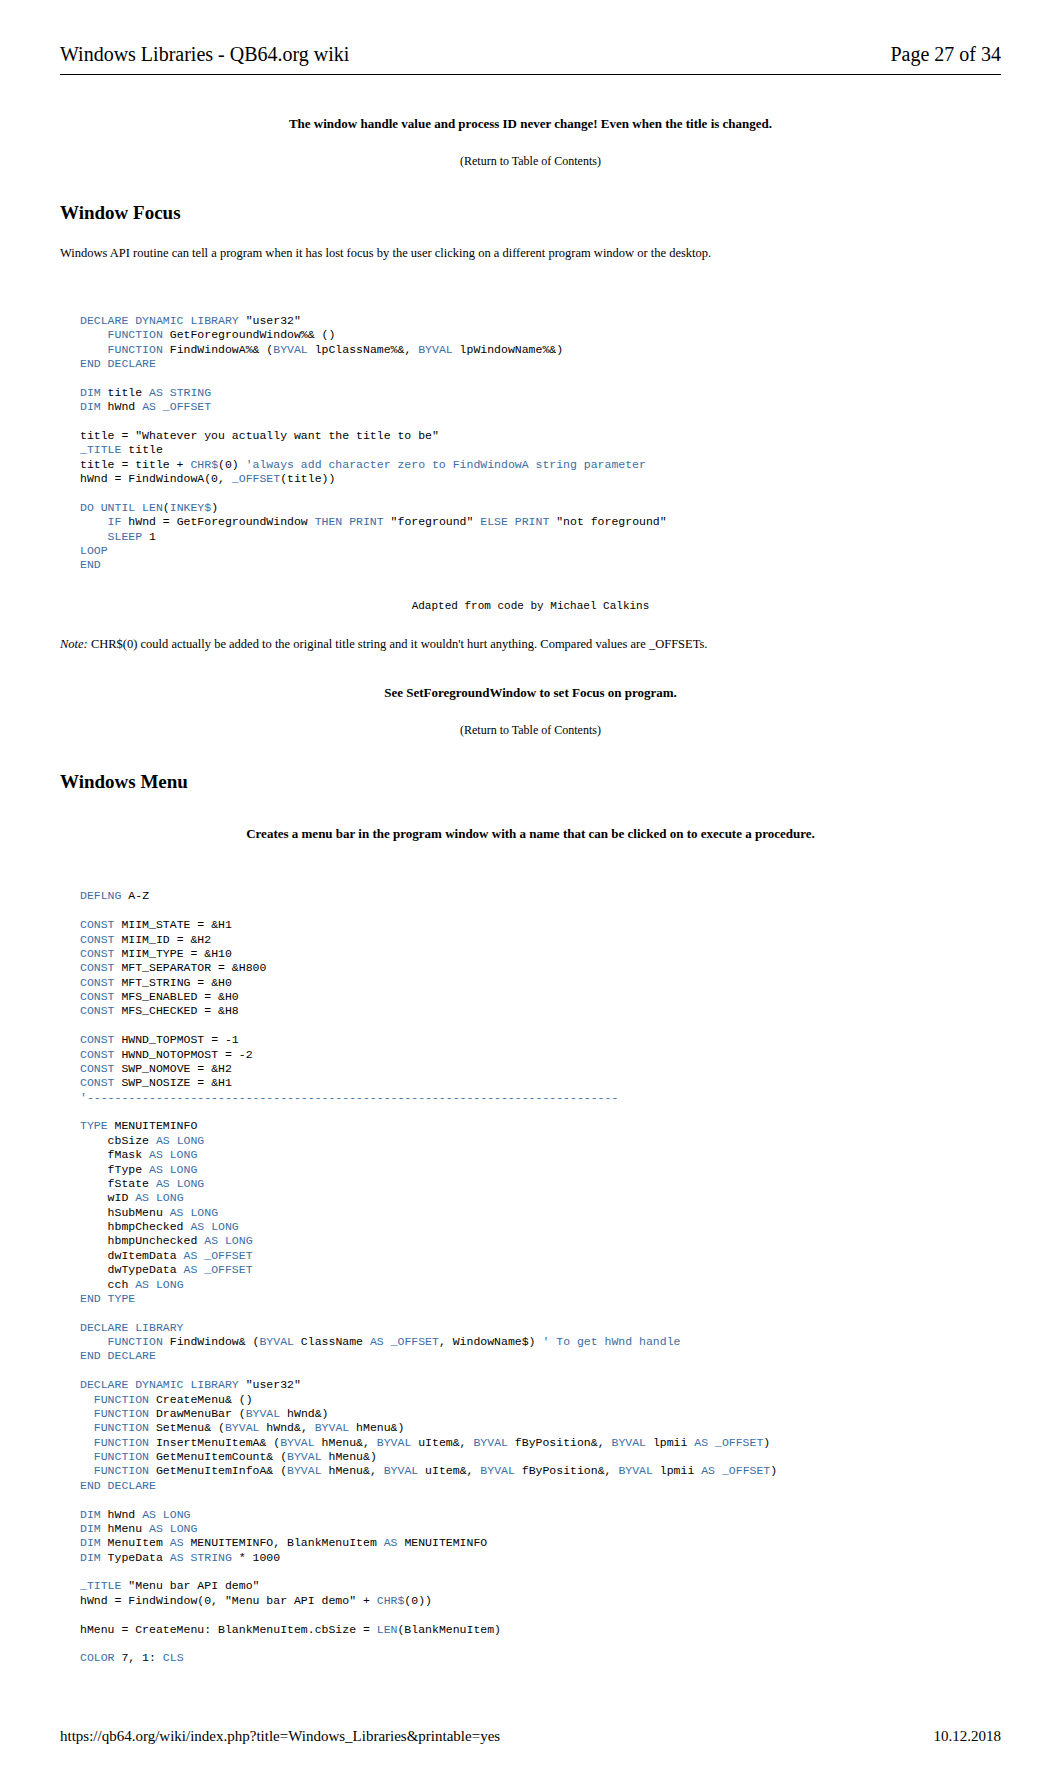Windows Libraries - QB64.org wiki
Page 27 of 34
The window handle value and process ID never change! Even when the title is changed.
(Return to Table of Contents)
Window Focus
Windows API routine can tell a program when it has lost focus by the user clicking on a different program window or the desktop.
DECLARE DYNAMIC LIBRARY "user32"
    FUNCTION GetForegroundWindow%& ()
    FUNCTION FindWindowA%& (BYVAL lpClassName%&, BYVAL lpWindowName%&)
END DECLARE

DIM title AS STRING
DIM hWnd AS _OFFSET

title = "Whatever you actually want the title to be"
_TITLE title
title = title + CHR$(0) 'always add character zero to FindWindowA string parameter
hWnd = FindWindowA(0, _OFFSET(title))

DO UNTIL LEN(INKEY$)
    IF hWnd = GetForegroundWindow THEN PRINT "foreground" ELSE PRINT "not foreground"
    SLEEP 1
LOOP
END
Adapted from code by Michael Calkins
Note: CHR$(0) could actually be added to the original title string and it wouldn't hurt anything. Compared values are _OFFSETs.
See SetForegroundWindow to set Focus on program.
(Return to Table of Contents)
Windows Menu
Creates a menu bar in the program window with a name that can be clicked on to execute a procedure.
DEFLNG A-Z

CONST MIIM_STATE = &H1
CONST MIIM_ID = &H2
CONST MIIM_TYPE = &H10
CONST MFT_SEPARATOR = &H800
CONST MFT_STRING = &H0
CONST MFS_ENABLED = &H0
CONST MFS_CHECKED = &H8

CONST HWND_TOPMOST = -1
CONST HWND_NOTOPMOST = -2
CONST SWP_NOMOVE = &H2
CONST SWP_NOSIZE = &H1
'-----------------------------------------------------------------------------

TYPE MENUITEMINFO
    cbSize AS LONG
    fMask AS LONG
    fType AS LONG
    fState AS LONG
    wID AS LONG
    hSubMenu AS LONG
    hbmpChecked AS LONG
    hbmpUnchecked AS LONG
    dwItemData AS _OFFSET
    dwTypeData AS _OFFSET
    cch AS LONG
END TYPE

DECLARE LIBRARY
    FUNCTION FindWindow& (BYVAL ClassName AS _OFFSET, WindowName$) ' To get hWnd handle
END DECLARE

DECLARE DYNAMIC LIBRARY "user32"
  FUNCTION CreateMenu& ()
  FUNCTION DrawMenuBar (BYVAL hWnd&)
  FUNCTION SetMenu& (BYVAL hWnd&, BYVAL hMenu&)
  FUNCTION InsertMenuItemA& (BYVAL hMenu&, BYVAL uItem&, BYVAL fByPosition&, BYVAL lpmii AS _OFFSET)
  FUNCTION GetMenuItemCount& (BYVAL hMenu&)
  FUNCTION GetMenuItemInfoA& (BYVAL hMenu&, BYVAL uItem&, BYVAL fByPosition&, BYVAL lpmii AS _OFFSET)
END DECLARE

DIM hWnd AS LONG
DIM hMenu AS LONG
DIM MenuItem AS MENUITEMINFO, BlankMenuItem AS MENUITEMINFO
DIM TypeData AS STRING * 1000

_TITLE "Menu bar API demo"
hWnd = FindWindow(0, "Menu bar API demo" + CHR$(0))

hMenu = CreateMenu: BlankMenuItem.cbSize = LEN(BlankMenuItem)

COLOR 7, 1: CLS
https://qb64.org/wiki/index.php?title=Windows_Libraries&printable=yes
10.12.2018